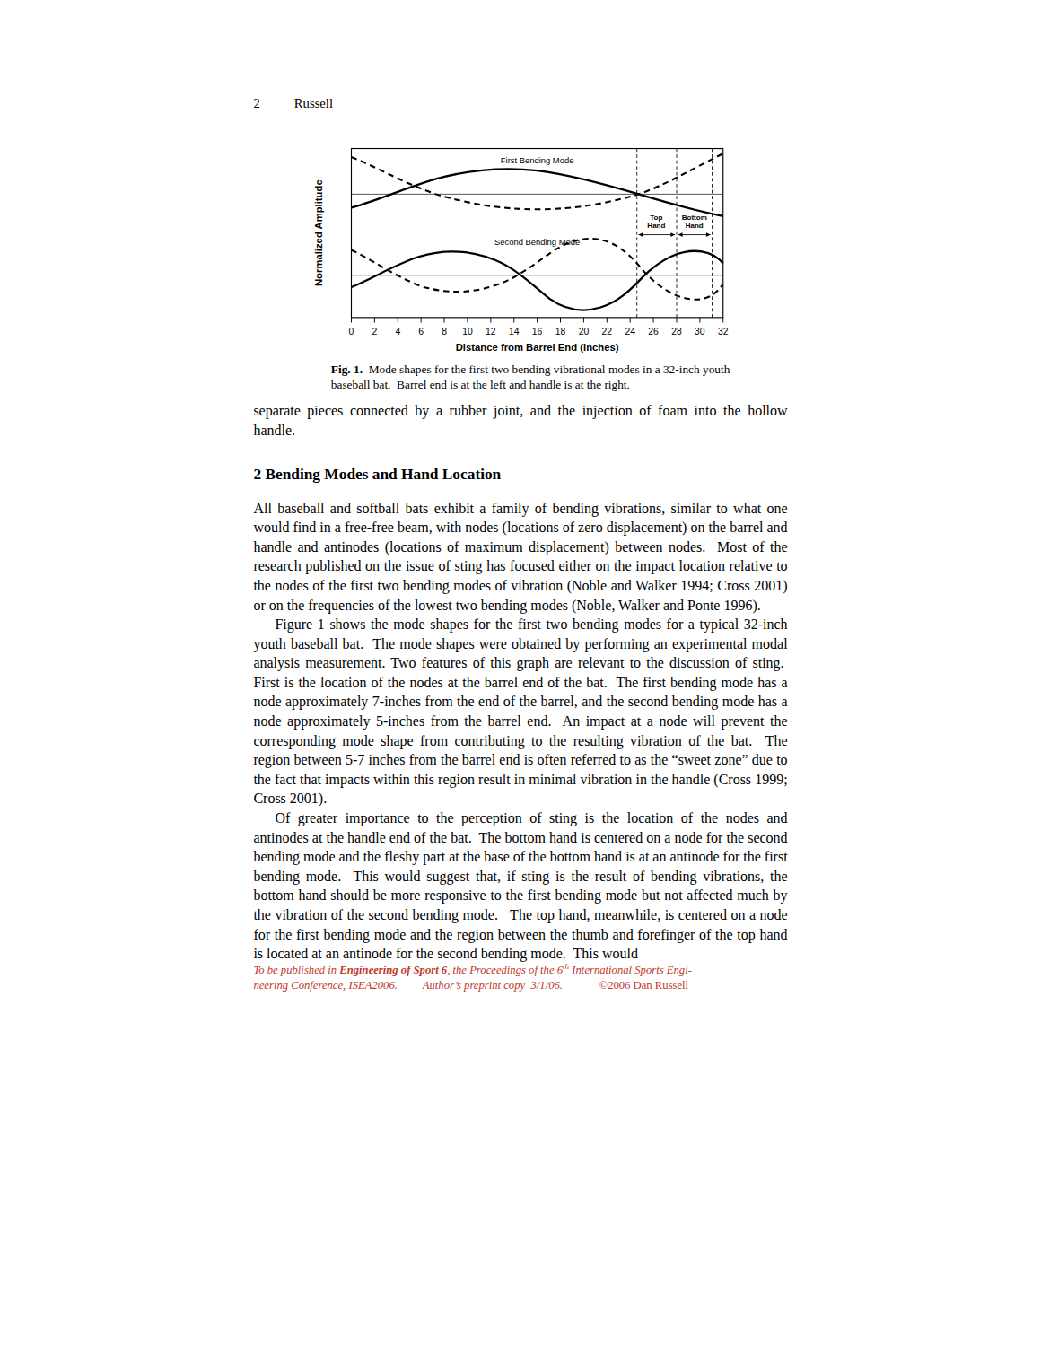2 Russell
Normalized Amplitude Top Hand Bottom Hand First Bending Mode Second Bending Mode 0 2 4 6 8 10 12 14 16 18 20 22 24 26 28 30 32 Distance from Barrel End (inches)
Fig. 1. Mode shapes for the first two bending vibrational modes in a 32-inch youth baseball bat. Barrel end is at the left and handle is at the right.
separate pieces connected by a rubber joint, and the injection of foam into the hollow handle.
2 Bending Modes and Hand Location
All baseball and softball bats exhibit a family of bending vibrations, similar to what one would find in a free-free beam, with nodes (locations of zero displacement) on the barrel and handle and antinodes (locations of maximum displacement) between nodes. Most of the research published on the issue of sting has focused either on the impact location relative to the nodes of the first two bending modes of vibration (Noble and Walker 1994; Cross 2001) or on the frequencies of the lowest two bending modes (Noble, Walker and Ponte 1996).
Figure 1 shows the mode shapes for the first two bending modes for a typical 32-inch youth baseball bat. The mode shapes were obtained by performing an experimental modal analysis measurement. Two features of this graph are relevant to the discussion of sting. First is the location of the nodes at the barrel end of the bat. The first bending mode has a node approximately 7-inches from the end of the barrel, and the second bending mode has a node approximately 5-inches from the barrel end. An impact at a node will prevent the corresponding mode shape from contributing to the resulting vibration of the bat. The region between 5-7 inches from the barrel end is often referred to as the “sweet zone” due to the fact that impacts within this region result in minimal vibration in the handle (Cross 1999; Cross 2001).
Of greater importance to the perception of sting is the location of the nodes and antinodes at the handle end of the bat. The bottom hand is centered on a node for the second bending mode and the fleshy part at the base of the bottom hand is at an antinode for the first bending mode. This would suggest that, if sting is the result of bending vibrations, the bottom hand should be more responsive to the first bending mode but not affected much by the vibration of the second bending mode. The top hand, meanwhile, is centered on a node for the first bending mode and the region between the thumb and forefinger of the top hand is located at an antinode for the second bending mode. This would
To be published in Engineering of Sport 6, the Proceedings of the 6th International Sports Engi-
neering Conference, ISEA2006. Author’s preprint copy 3/1/06. ©2006 Dan Russell